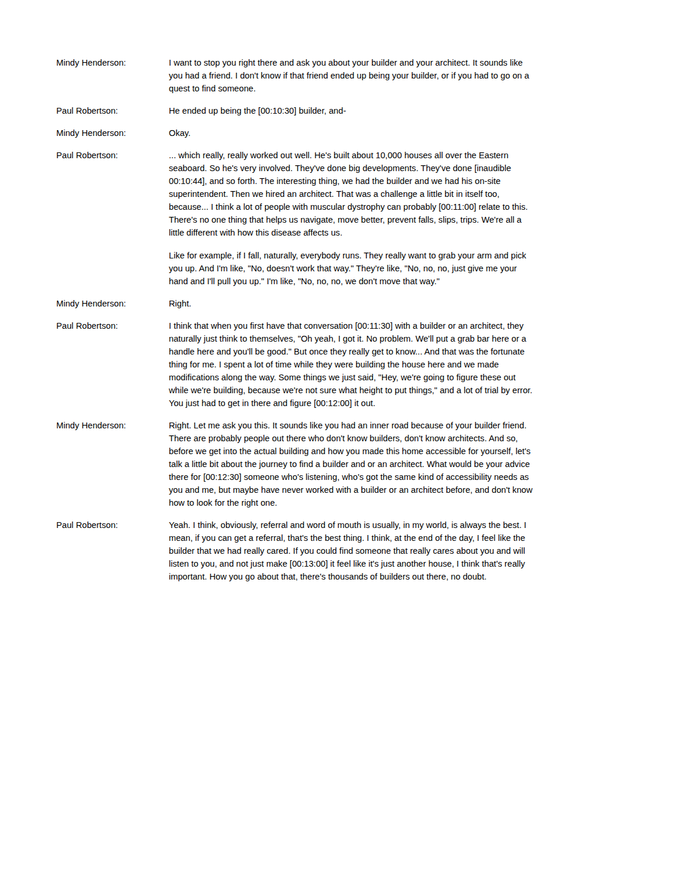| Mindy Henderson: | I want to stop you right there and ask you about your builder and your architect. It sounds like you had a friend. I don't know if that friend ended up being your builder, or if you had to go on a quest to find someone. |
| Paul Robertson: | He ended up being the [00:10:30] builder, and- |
| Mindy Henderson: | Okay. |
| Paul Robertson: | ... which really, really worked out well. He's built about 10,000 houses all over the Eastern seaboard. So he's very involved. They've done big developments. They've done [inaudible 00:10:44], and so forth. The interesting thing, we had the builder and we had his on-site superintendent. Then we hired an architect. That was a challenge a little bit in itself too, because... I think a lot of people with muscular dystrophy can probably [00:11:00] relate to this. There's no one thing that helps us navigate, move better, prevent falls, slips, trips. We're all a little different with how this disease affects us. Like for example, if I fall, naturally, everybody runs. They really want to grab your arm and pick you up. And I'm like, "No, doesn't work that way." They're like, "No, no, no, just give me your hand and I'll pull you up." I'm like, "No, no, no, we don't move that way." |
| Mindy Henderson: | Right. |
| Paul Robertson: | I think that when you first have that conversation [00:11:30] with a builder or an architect, they naturally just think to themselves, "Oh yeah, I got it. No problem. We'll put a grab bar here or a handle here and you'll be good." But once they really get to know... And that was the fortunate thing for me. I spent a lot of time while they were building the house here and we made modifications along the way. Some things we just said, "Hey, we're going to figure these out while we're building, because we're not sure what height to put things," and a lot of trial by error. You just had to get in there and figure [00:12:00] it out. |
| Mindy Henderson: | Right. Let me ask you this. It sounds like you had an inner road because of your builder friend. There are probably people out there who don't know builders, don't know architects. And so, before we get into the actual building and how you made this home accessible for yourself, let's talk a little bit about the journey to find a builder and or an architect. What would be your advice there for [00:12:30] someone who's listening, who's got the same kind of accessibility needs as you and me, but maybe have never worked with a builder or an architect before, and don't know how to look for the right one. |
| Paul Robertson: | Yeah. I think, obviously, referral and word of mouth is usually, in my world, is always the best. I mean, if you can get a referral, that's the best thing. I think, at the end of the day, I feel like the builder that we had really cared. If you could find someone that really cares about you and will listen to you, and not just make [00:13:00] it feel like it's just another house, I think that's really important. How you go about that, there's thousands of builders out there, no doubt. |